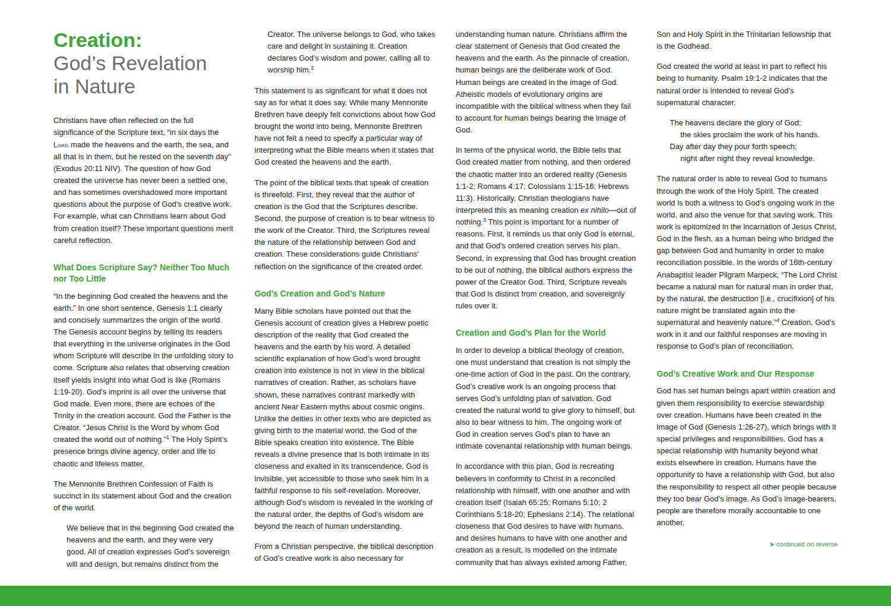Creation: God’s Revelation in Nature
Christians have often reflected on the full significance of the Scripture text, “in six days the Lord made the heavens and the earth, the sea, and all that is in them, but he rested on the seventh day” (Exodus 20:11 NIV). The question of how God created the universe has never been a settled one, and has sometimes overshadowed more important questions about the purpose of God’s creative work. For example, what can Christians learn about God from creation itself? These important questions merit careful reflection.
What Does Scripture Say? Neither Too Much nor Too Little
“In the beginning God created the heavens and the earth.” In one short sentence, Genesis 1:1 clearly and concisely summarizes the origin of the world. The Genesis account begins by telling its readers that everything in the universe originates in the God whom Scripture will describe in the unfolding story to come. Scripture also relates that observing creation itself yields insight into what God is like (Romans 1:19-20). God’s imprint is all over the universe that God made. Even more, there are echoes of the Trinity in the creation account. God the Father is the Creator. “Jesus Christ is the Word by whom God created the world out of nothing.”1 The Holy Spirit’s presence brings divine agency, order and life to chaotic and lifeless matter.
The Mennonite Brethren Confession of Faith is succinct in its statement about God and the creation of the world.
We believe that in the beginning God created the heavens and the earth, and they were very good. All of creation expresses God’s sovereign will and design, but remains distinct from the Creator. The universe belongs to God, who takes care and delight in sustaining it. Creation declares God’s wisdom and power, calling all to worship him.2
This statement is as significant for what it does not say as for what it does say. While many Mennonite Brethren have deeply felt convictions about how God brought the world into being, Mennonite Brethren have not felt a need to specify a particular way of interpreting what the Bible means when it states that God created the heavens and the earth.
The point of the biblical texts that speak of creation is threefold. First, they reveal that the author of creation is the God that the Scriptures describe. Second, the purpose of creation is to bear witness to the work of the Creator. Third, the Scriptures reveal the nature of the relationship between God and creation. These considerations guide Christians’ reflection on the significance of the created order.
God’s Creation and God’s Nature
Many Bible scholars have pointed out that the Genesis account of creation gives a Hebrew poetic description of the reality that God created the heavens and the earth by his word. A detailed scientific explanation of how God’s word brought creation into existence is not in view in the biblical narratives of creation. Rather, as scholars have shown, these narratives contrast markedly with ancient Near Eastern myths about cosmic origins. Unlike the deities in other texts who are depicted as giving birth to the material world, the God of the Bible speaks creation into existence. The Bible reveals a divine presence that is both intimate in its closeness and exalted in its transcendence. God is invisible, yet accessible to those who seek him in a faithful response to his self-revelation. Moreover, although God’s wisdom is revealed in the working of the natural order, the depths of God’s wisdom are beyond the reach of human understanding.
From a Christian perspective, the biblical description of God’s creative work is also necessary for understanding human nature. Christians affirm the clear statement of Genesis that God created the heavens and the earth. As the pinnacle of creation, human beings are the deliberate work of God. Human beings are created in the image of God. Atheistic models of evolutionary origins are incompatible with the biblical witness when they fail to account for human beings bearing the image of God.
In terms of the physical world, the Bible tells that God created matter from nothing, and then ordered the chaotic matter into an ordered reality (Genesis 1:1-2; Romans 4:17; Colossians 1:15-16; Hebrews 11:3). Historically, Christian theologians have interpreted this as meaning creation ex nihilo—out of nothing.3 This point is important for a number of reasons. First, it reminds us that only God is eternal, and that God’s ordered creation serves his plan. Second, in expressing that God has brought creation to be out of nothing, the biblical authors express the power of the Creator God. Third, Scripture reveals that God is distinct from creation, and sovereignly rules over it.
Creation and God’s Plan for the World
In order to develop a biblical theology of creation, one must understand that creation is not simply the one-time action of God in the past. On the contrary, God’s creative work is an ongoing process that serves God’s unfolding plan of salvation. God created the natural world to give glory to himself, but also to bear witness to him. The ongoing work of God in creation serves God’s plan to have an intimate covenantal relationship with human beings.
In accordance with this plan, God is recreating believers in conformity to Christ in a reconciled relationship with himself, with one another and with creation itself (Isaiah 65:25; Romans 5:10; 2 Corinthians 5:18-20; Ephesians 2:14). The relational closeness that God desires to have with humans, and desires humans to have with one another and creation as a result, is modelled on the intimate community that has always existed among Father, Son and Holy Spirit in the Trinitarian fellowship that is the Godhead.
God created the world at least in part to reflect his being to humanity. Psalm 19:1-2 indicates that the natural order is intended to reveal God’s supernatural character.
The heavens declare the glory of God;
the skies proclaim the work of his hands.
Day after day they pour forth speech;
night after night they reveal knowledge.
The natural order is able to reveal God to humans through the work of the Holy Spirit. The created world is both a witness to God’s ongoing work in the world, and also the venue for that saving work. This work is epitomized in the incarnation of Jesus Christ, God in the flesh, as a human being who bridged the gap between God and humanity in order to make reconciliation possible. In the words of 16th-century Anabaptist leader Pilgram Marpeck, “The Lord Christ became a natural man for natural man in order that, by the natural, the destruction [i.e., crucifixion] of his nature might be translated again into the supernatural and heavenly nature.”4 Creation, God’s work in it and our faithful responses are moving in response to God’s plan of reconciliation.
God’s Creative Work and Our Response
God has set human beings apart within creation and given them responsibility to exercise stewardship over creation. Humans have been created in the image of God (Genesis 1:26-27), which brings with it special privileges and responsibilities. God has a special relationship with humanity beyond what exists elsewhere in creation. Humans have the opportunity to have a relationship with God, but also the responsibility to respect all other people because they too bear God’s image. As God’s image-bearers, people are therefore morally accountable to one another,
➤ continued on reverse